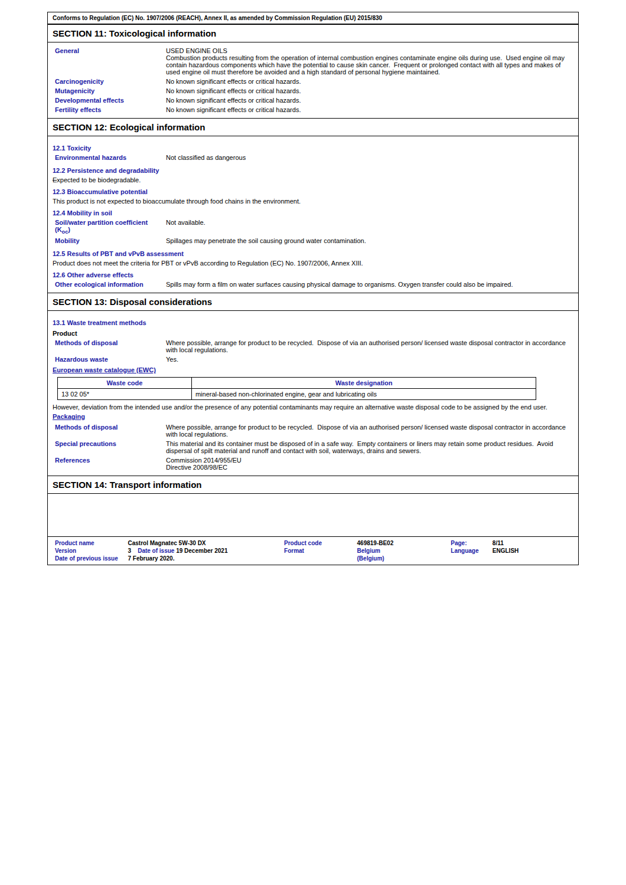Conforms to Regulation (EC) No. 1907/2006 (REACH), Annex II, as amended by Commission Regulation (EU) 2015/830
SECTION 11: Toxicological information
| General | USED ENGINE OILS Combustion products resulting from the operation of internal combustion engines contaminate engine oils during use. Used engine oil may contain hazardous components which have the potential to cause skin cancer. Frequent or prolonged contact with all types and makes of used engine oil must therefore be avoided and a high standard of personal hygiene maintained. |
| Carcinogenicity | No known significant effects or critical hazards. |
| Mutagenicity | No known significant effects or critical hazards. |
| Developmental effects | No known significant effects or critical hazards. |
| Fertility effects | No known significant effects or critical hazards. |
SECTION 12: Ecological information
12.1 Toxicity
| Environmental hazards | Not classified as dangerous |
12.2 Persistence and degradability
Expected to be biodegradable.
12.3 Bioaccumulative potential
This product is not expected to bioaccumulate through food chains in the environment.
12.4 Mobility in soil
| Soil/water partition coefficient (K oc ) | Not available. |
| Mobility | Spillages may penetrate the soil causing ground water contamination. |
12.5 Results of PBT and vPvB assessment
Product does not meet the criteria for PBT or vPvB according to Regulation (EC) No. 1907/2006, Annex XIII.
12.6 Other adverse effects
| Other ecological information | Spills may form a film on water surfaces causing physical damage to organisms. Oxygen transfer could also be impaired. |
SECTION 13: Disposal considerations
13.1 Waste treatment methods
Product
| Methods of disposal | Where possible, arrange for product to be recycled. Dispose of via an authorised person/ licensed waste disposal contractor in accordance with local regulations. |
| Hazardous waste | Yes. |
European waste catalogue (EWC)
| Waste code | Waste designation |
| --- | --- |
| 13 02 05* | mineral-based non-chlorinated engine, gear and lubricating oils |
However, deviation from the intended use and/or the presence of any potential contaminants may require an alternative waste disposal code to be assigned by the end user.
Packaging
| Methods of disposal | Where possible, arrange for product to be recycled. Dispose of via an authorised person/ licensed waste disposal contractor in accordance with local regulations. |
| Special precautions | This material and its container must be disposed of in a safe way. Empty containers or liners may retain some product residues. Avoid dispersal of spilt material and runoff and contact with soil, waterways, drains and sewers. |
| References | Commission 2014/955/EU Directive 2008/98/EC |
SECTION 14: Transport information
| Product name | Castrol Magnatec 5W-30 DX | Product code | 469819-BE02 | Page: | 8/11 |
| Version | 3 Date of issue 19 December 2021 | Format | Belgium | Language | ENGLISH |
| Date of previous issue | 7 February 2020. | | (Belgium) | | |